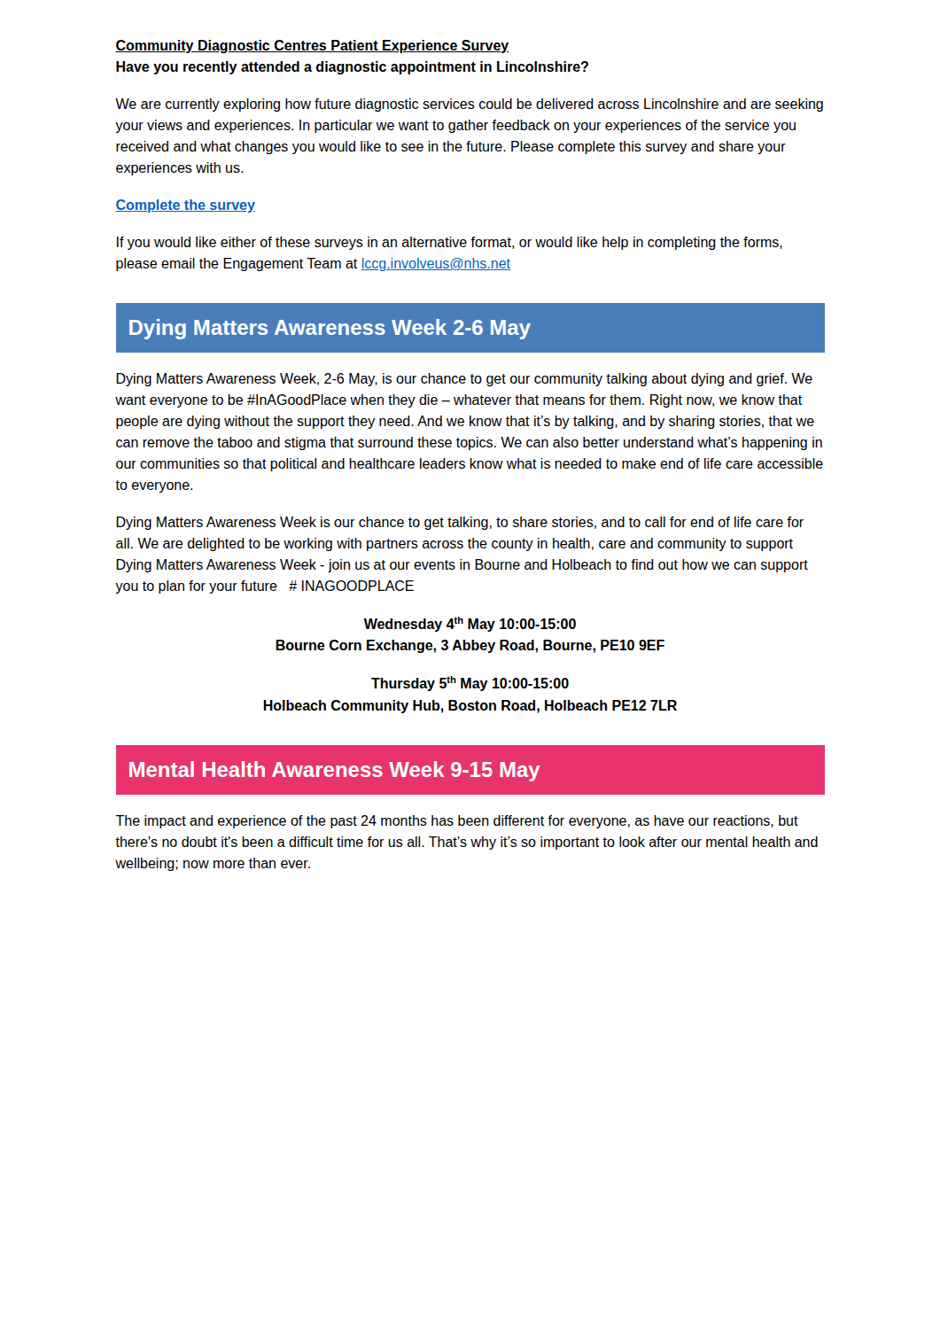Community Diagnostic Centres Patient Experience Survey
Have you recently attended a diagnostic appointment in Lincolnshire?
We are currently exploring how future diagnostic services could be delivered across Lincolnshire and are seeking your views and experiences. In particular we want to gather feedback on your experiences of the service you received and what changes you would like to see in the future. Please complete this survey and share your experiences with us.
Complete the survey
If you would like either of these surveys in an alternative format, or would like help in completing the forms, please email the Engagement Team at lccg.involveus@nhs.net
Dying Matters Awareness Week 2-6 May
Dying Matters Awareness Week, 2-6 May, is our chance to get our community talking about dying and grief. We want everyone to be #InAGoodPlace when they die – whatever that means for them. Right now, we know that people are dying without the support they need. And we know that it’s by talking, and by sharing stories, that we can remove the taboo and stigma that surround these topics. We can also better understand what’s happening in our communities so that political and healthcare leaders know what is needed to make end of life care accessible to everyone.
Dying Matters Awareness Week is our chance to get talking, to share stories, and to call for end of life care for all. We are delighted to be working with partners across the county in health, care and community to support Dying Matters Awareness Week - join us at our events in Bourne and Holbeach to find out how we can support you to plan for your future # INAGOODPLACE
Wednesday 4th May 10:00-15:00
Bourne Corn Exchange, 3 Abbey Road, Bourne, PE10 9EF
Thursday 5th May 10:00-15:00
Holbeach Community Hub, Boston Road, Holbeach PE12 7LR
Mental Health Awareness Week 9-15 May
The impact and experience of the past 24 months has been different for everyone, as have our reactions, but there's no doubt it's been a difficult time for us all. That’s why it’s so important to look after our mental health and wellbeing; now more than ever.